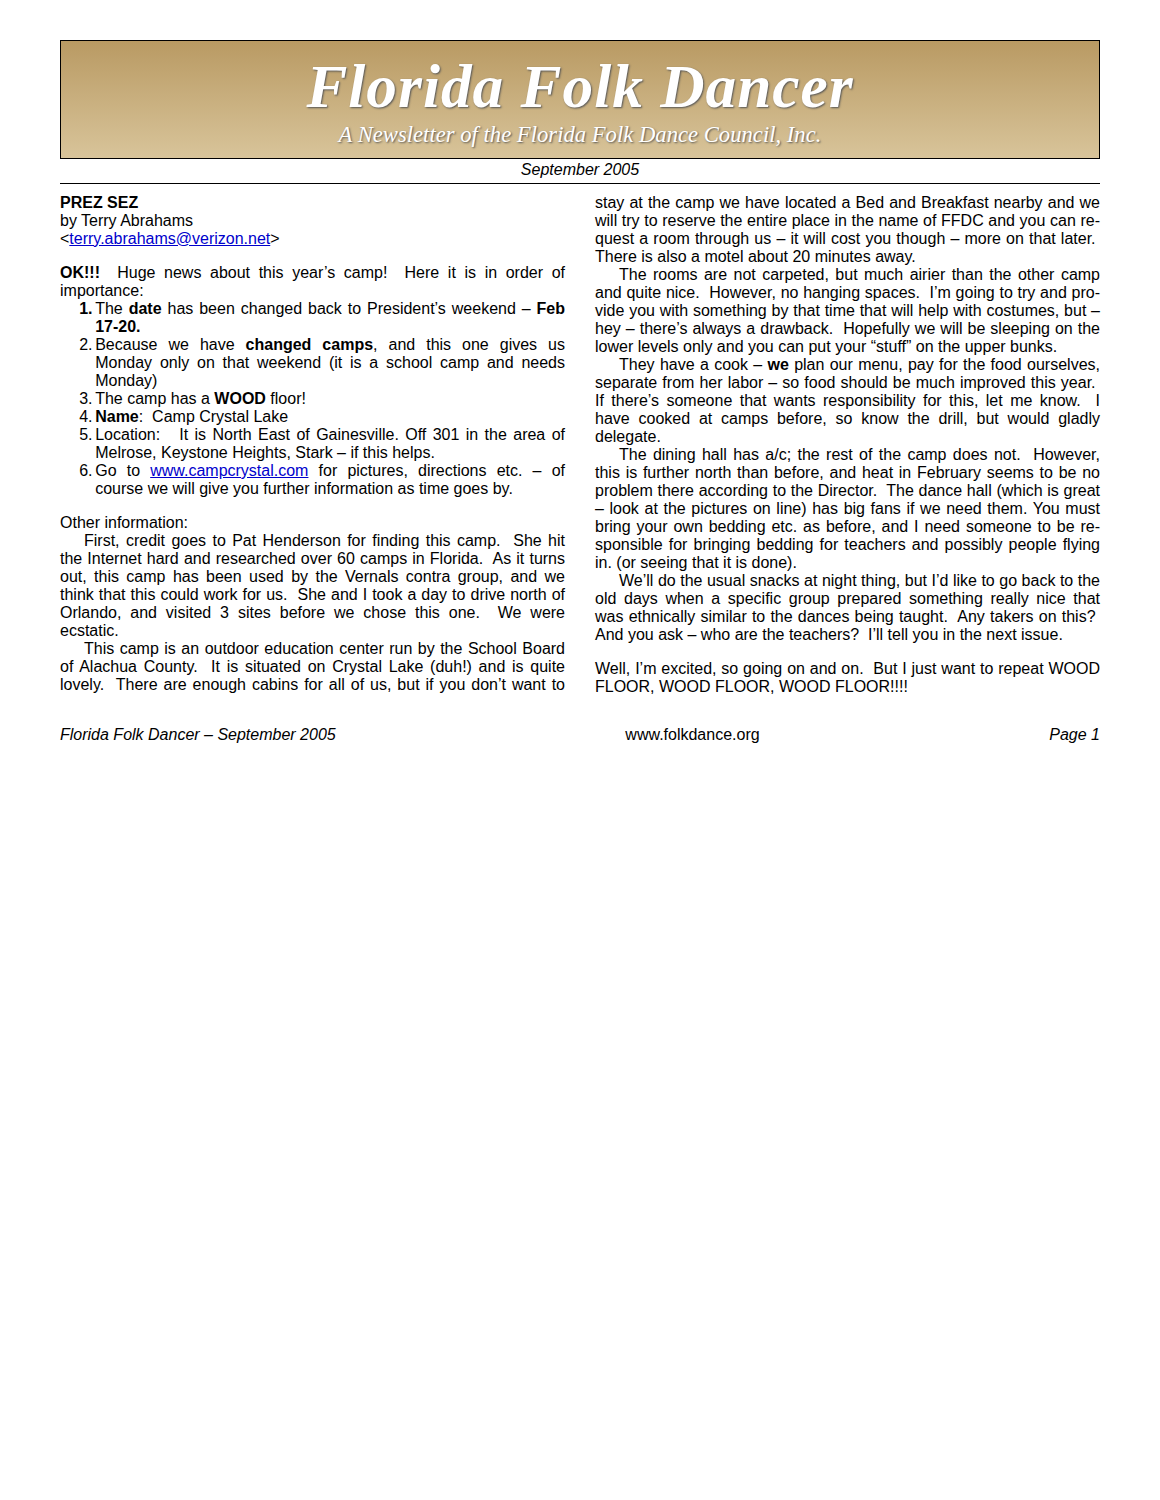Florida Folk Dancer
A Newsletter of the Florida Folk Dance Council, Inc.
September 2005
PREZ SEZ
by Terry Abrahams
<terry.abrahams@verizon.net>
OK!!! Huge news about this year’s camp! Here it is in order of importance:
The date has been changed back to President’s weekend – Feb 17-20.
Because we have changed camps, and this one gives us Monday only on that weekend (it is a school camp and needs Monday)
The camp has a WOOD floor!
Name: Camp Crystal Lake
Location: It is North East of Gainesville. Off 301 in the area of Melrose, Keystone Heights, Stark – if this helps.
Go to www.campcrystal.com for pictures, directions etc. – of course we will give you further information as time goes by.
Other information:
First, credit goes to Pat Henderson for finding this camp. She hit the Internet hard and researched over 60 camps in Florida. As it turns out, this camp has been used by the Vernals contra group, and we think that this could work for us. She and I took a day to drive north of Orlando, and visited 3 sites before we chose this one. We were ecstatic.
This camp is an outdoor education center run by the School Board of Alachua County. It is situated on Crystal Lake (duh!) and is quite lovely. There are enough cabins for all of us, but if you don’t want to stay at the camp we have located a Bed and Breakfast nearby and we will try to reserve the entire place in the name of FFDC and you can request a room through us – it will cost you though – more on that later. There is also a motel about 20 minutes away.
The rooms are not carpeted, but much airier than the other camp and quite nice. However, no hanging spaces. I’m going to try and provide you with something by that time that will help with costumes, but – hey – there’s always a drawback. Hopefully we will be sleeping on the lower levels only and you can put your “stuff” on the upper bunks.
They have a cook – we plan our menu, pay for the food ourselves, separate from her labor – so food should be much improved this year. If there’s someone that wants responsibility for this, let me know. I have cooked at camps before, so know the drill, but would gladly delegate.
The dining hall has a/c; the rest of the camp does not. However, this is further north than before, and heat in February seems to be no problem there according to the Director. The dance hall (which is great – look at the pictures on line) has big fans if we need them. You must bring your own bedding etc. as before, and I need someone to be responsible for bringing bedding for teachers and possibly people flying in. (or seeing that it is done).
We’ll do the usual snacks at night thing, but I’d like to go back to the old days when a specific group prepared something really nice that was ethnically similar to the dances being taught. Any takers on this? And you ask – who are the teachers? I’ll tell you in the next issue.
Well, I’m excited, so going on and on. But I just want to repeat WOOD FLOOR, WOOD FLOOR, WOOD FLOOR!!!!
Florida Folk Dancer – September 2005 www.folkdance.org Page 1